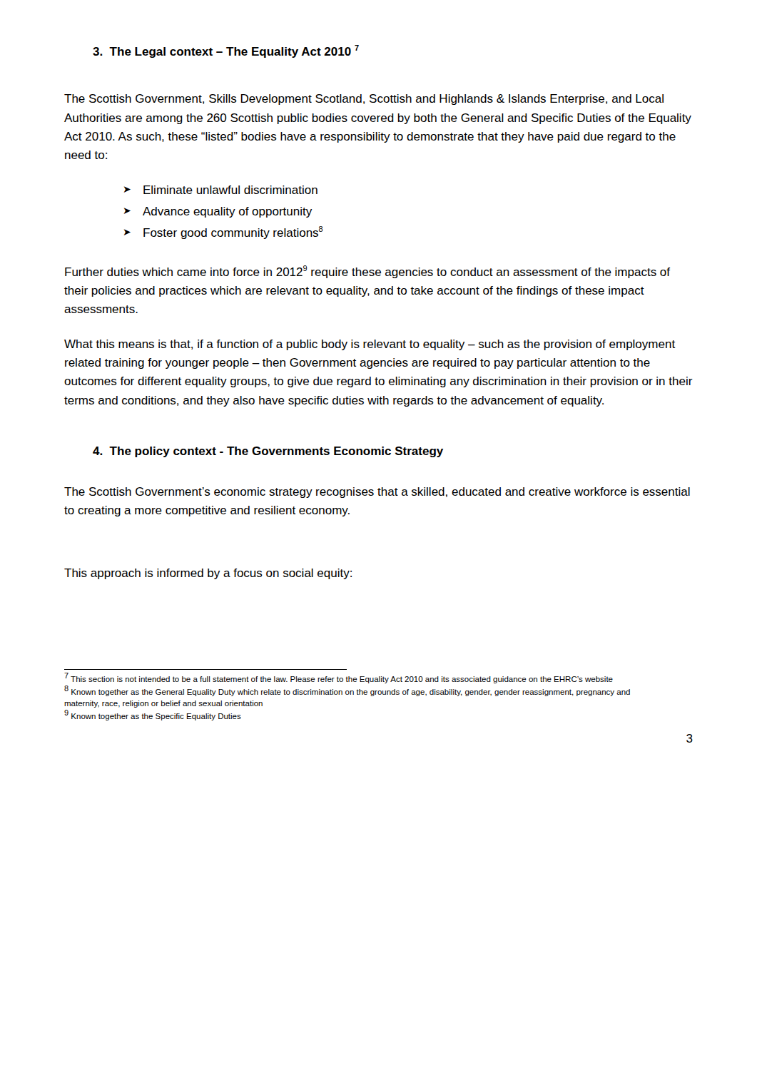3. The Legal context – The Equality Act 2010 7
The Scottish Government, Skills Development Scotland, Scottish and Highlands & Islands Enterprise, and Local Authorities are among the 260 Scottish public bodies covered by both the General and Specific Duties of the Equality Act 2010. As such, these “listed” bodies have a responsibility to demonstrate that they have paid due regard to the need to:
Eliminate unlawful discrimination
Advance equality of opportunity
Foster good community relations8
Further duties which came into force in 20129 require these agencies to conduct an assessment of the impacts of their policies and practices which are relevant to equality, and to take account of the findings of these impact assessments.
What this means is that, if a function of a public body is relevant to equality – such as the provision of employment related training for younger people – then Government agencies are required to pay particular attention to the outcomes for different equality groups, to give due regard to eliminating any discrimination in their provision or in their terms and conditions, and they also have specific duties with regards to the advancement of equality.
4. The policy context - The Governments Economic Strategy
The Scottish Government’s economic strategy recognises that a skilled, educated and creative workforce is essential to creating a more competitive and resilient economy.
This approach is informed by a focus on social equity:
7 This section is not intended to be a full statement of the law. Please refer to the Equality Act 2010 and its associated guidance on the EHRC’s website
8 Known together as the General Equality Duty which relate to discrimination on the grounds of age, disability, gender, gender reassignment, pregnancy and maternity, race, religion or belief and sexual orientation
9 Known together as the Specific Equality Duties
3